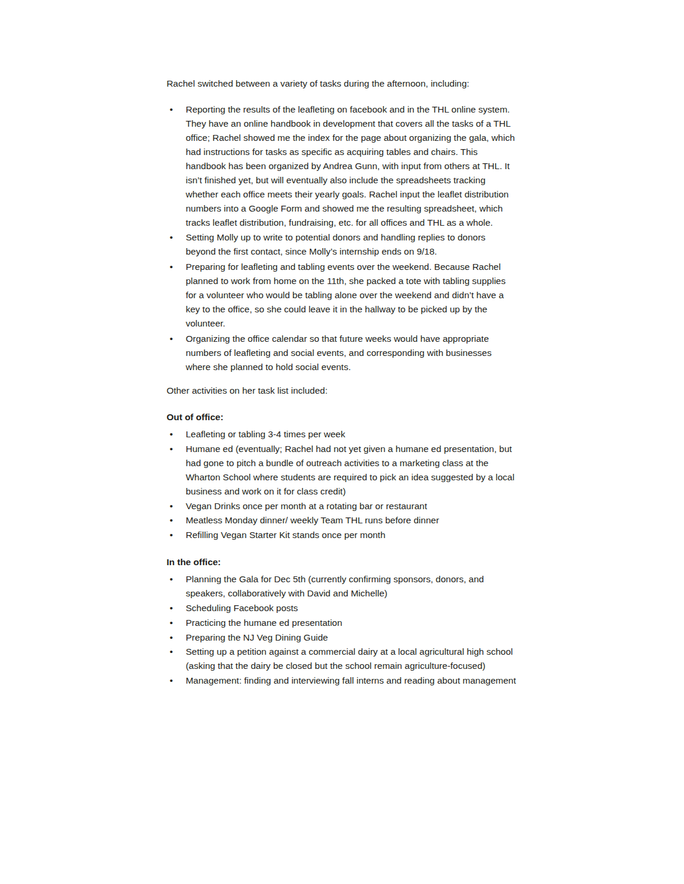Rachel switched between a variety of tasks during the afternoon, including:
Reporting the results of the leafleting on facebook and in the THL online system. They have an online handbook in development that covers all the tasks of a THL office; Rachel showed me the index for the page about organizing the gala, which had instructions for tasks as specific as acquiring tables and chairs. This handbook has been organized by Andrea Gunn, with input from others at THL. It isn’t finished yet, but will eventually also include the spreadsheets tracking whether each office meets their yearly goals. Rachel input the leaflet distribution numbers into a Google Form and showed me the resulting spreadsheet, which tracks leaflet distribution, fundraising, etc. for all offices and THL as a whole.
Setting Molly up to write to potential donors and handling replies to donors beyond the first contact, since Molly’s internship ends on 9/18.
Preparing for leafleting and tabling events over the weekend. Because Rachel planned to work from home on the 11th, she packed a tote with tabling supplies for a volunteer who would be tabling alone over the weekend and didn’t have a key to the office, so she could leave it in the hallway to be picked up by the volunteer.
Organizing the office calendar so that future weeks would have appropriate numbers of leafleting and social events, and corresponding with businesses where she planned to hold social events.
Other activities on her task list included:
Out of office:
Leafleting or tabling 3-4 times per week
Humane ed (eventually; Rachel had not yet given a humane ed presentation, but had gone to pitch a bundle of outreach activities to a marketing class at the Wharton School where students are required to pick an idea suggested by a local business and work on it for class credit)
Vegan Drinks once per month at a rotating bar or restaurant
Meatless Monday dinner/ weekly Team THL runs before dinner
Refilling Vegan Starter Kit stands once per month
In the office:
Planning the Gala for Dec 5th (currently confirming sponsors, donors, and speakers, collaboratively with David and Michelle)
Scheduling Facebook posts
Practicing the humane ed presentation
Preparing the NJ Veg Dining Guide
Setting up a petition against a commercial dairy at a local agricultural high school (asking that the dairy be closed but the school remain agriculture-focused)
Management: finding and interviewing fall interns and reading about management